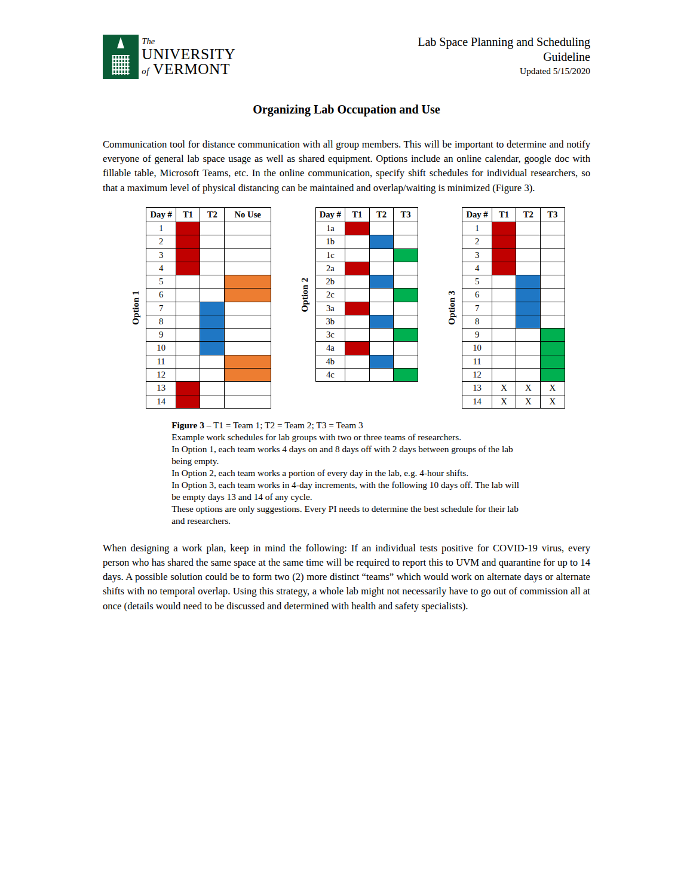The UNIVERSITY of VERMONT
Lab Space Planning and Scheduling
Guideline Updated 5/15/2020
Organizing Lab Occupation and Use
Communication tool for distance communication with all group members. This will be important to determine and notify everyone of general lab space usage as well as shared equipment. Options include an online calendar, google doc with fillable table, Microsoft Teams, etc. In the online communication, specify shift schedules for individual researchers, so that a maximum level of physical distancing can be maintained and overlap/waiting is minimized (Figure 3).
Option 1
| Day # | T1 | T2 | No Use |
| --- | --- | --- | --- |
| 1 | | | |
| 2 | | | |
| 3 | | | |
| 4 | | | |
| 5 | | | |
| 6 | | | |
| 7 | | | |
| 8 | | | |
| 9 | | | |
| 10 | | | |
| 11 | | | |
| 12 | | | |
| 13 | | | |
| 14 | | | |
Option 2
| Day # | T1 | T2 | T3 |
| --- | --- | --- | --- |
| 1a | | | |
| 1b | | | |
| 1c | | | |
| 2a | | | |
| 2b | | | |
| 2c | | | |
| 3a | | | |
| 3b | | | |
| 3c | | | |
| 4a | | | |
| 4b | | | |
| 4c | | | |
Option 3
| Day # | T1 | T2 | T3 |
| --- | --- | --- | --- |
| 1 | | | |
| 2 | | | |
| 3 | | | |
| 4 | | | |
| 5 | | | |
| 6 | | | |
| 7 | | | |
| 8 | | | |
| 9 | | | |
| 10 | | | |
| 11 | | | |
| 12 | | | |
| 13 | X | X | X |
| 14 | X | X | X |
Figure 3 – T1 = Team 1; T2 = Team 2; T3 = Team 3
Example work schedules for lab groups with two or three teams of researchers.
In Option 1, each team works 4 days on and 8 days off with 2 days between groups of the lab being empty.
In Option 2, each team works a portion of every day in the lab, e.g. 4-hour shifts.
In Option 3, each team works in 4-day increments, with the following 10 days off. The lab will be empty days 13 and 14 of any cycle.
These options are only suggestions. Every PI needs to determine the best schedule for their lab and researchers.
When designing a work plan, keep in mind the following: If an individual tests positive for COVID-19 virus, every person who has shared the same space at the same time will be required to report this to UVM and quarantine for up to 14 days. A possible solution could be to form two (2) more distinct “teams” which would work on alternate days or alternate shifts with no temporal overlap. Using this strategy, a whole lab might not necessarily have to go out of commission all at once (details would need to be discussed and determined with health and safety specialists).